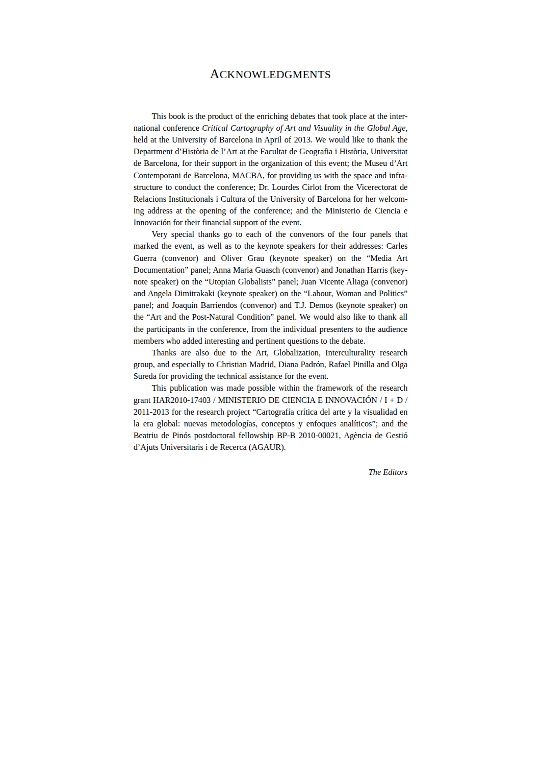Acknowledgments
This book is the product of the enriching debates that took place at the international conference Critical Cartography of Art and Visuality in the Global Age, held at the University of Barcelona in April of 2013. We would like to thank the Department d’Història de l’Art at the Facultat de Geografia i Història, Universitat de Barcelona, for their support in the organization of this event; the Museu d’Art Contemporani de Barcelona, MACBA, for providing us with the space and infrastructure to conduct the conference; Dr. Lourdes Cirlot from the Vicerectorat de Relacions Institucionals i Cultura of the University of Barcelona for her welcoming address at the opening of the conference; and the Ministerio de Ciencia e Innovación for their financial support of the event.
Very special thanks go to each of the convenors of the four panels that marked the event, as well as to the keynote speakers for their addresses: Carles Guerra (convenor) and Oliver Grau (keynote speaker) on the “Media Art Documentation” panel; Anna Maria Guasch (convenor) and Jonathan Harris (keynote speaker) on the “Utopian Globalists” panel; Juan Vicente Aliaga (convenor) and Angela Dimitrakaki (keynote speaker) on the “Labour, Woman and Politics” panel; and Joaquín Barriendos (convenor) and T.J. Demos (keynote speaker) on the “Art and the Post-Natural Condition” panel. We would also like to thank all the participants in the conference, from the individual presenters to the audience members who added interesting and pertinent questions to the debate.
Thanks are also due to the Art, Globalization, Interculturality research group, and especially to Christian Madrid, Diana Padrón, Rafael Pinilla and Olga Sureda for providing the technical assistance for the event.
This publication was made possible within the framework of the research grant HAR2010-17403 / MINISTERIO DE CIENCIA E INNOVACIÓN / I + D / 2011-2013 for the research project “Cartografía crítica del arte y la visualidad en la era global: nuevas metodologías, conceptos y enfoques analíticos”; and the Beatriu de Pinós postdoctoral fellowship BP-B 2010-00021, Agència de Gestió d’Ajuts Universitaris i de Recerca (AGAUR).
The Editors